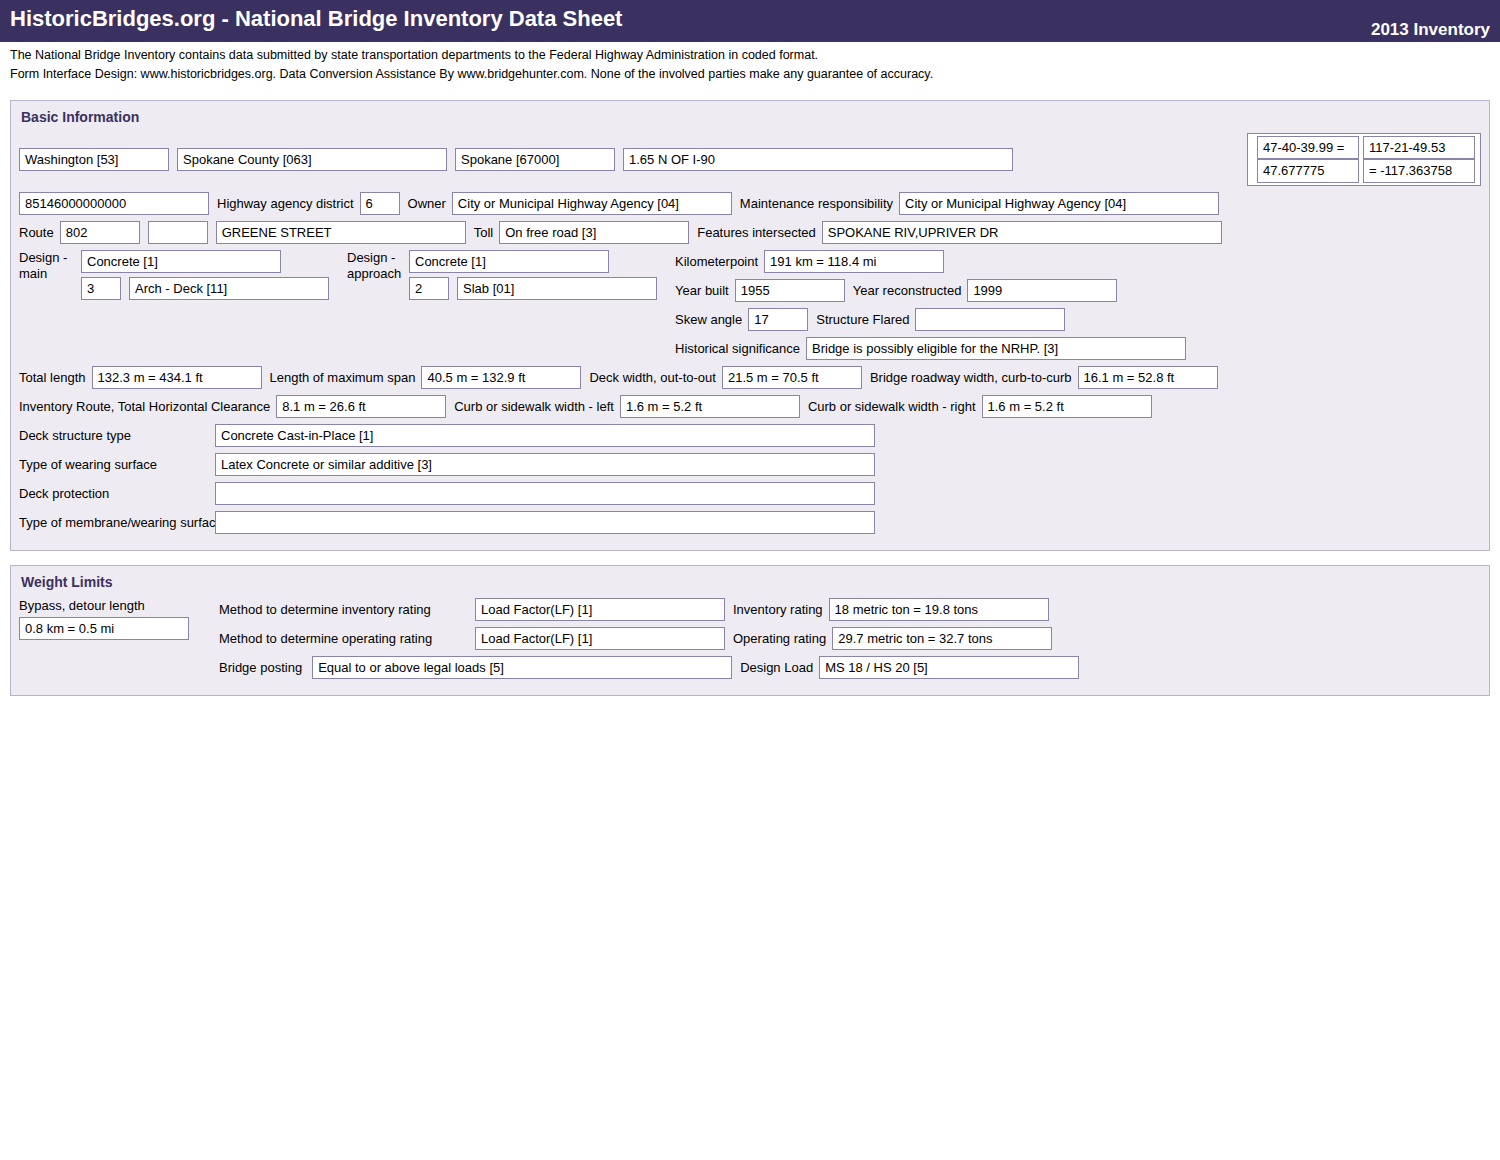2013 Inventory
HistoricBridges.org - National Bridge Inventory Data Sheet
The National Bridge Inventory contains data submitted by state transportation departments to the Federal Highway Administration in coded format.
Form Interface Design: www.historicbridges.org. Data Conversion Assistance By www.bridgehunter.com. None of the involved parties make any guarantee of accuracy.
Basic Information
Washington [53]
Spokane County [063]
Spokane [67000]
1.65 N OF I-90
47-40-39.99 =
117-21-49.53
47.677775
= -117.363758
85146000000000
Highway agency district
6
Owner
City or Municipal Highway Agency [04]
Maintenance responsibility
City or Municipal Highway Agency [04]
Route
802
GREENE STREET
Toll
On free road [3]
Features intersected
SPOKANE RIV,UPRIVER DR
Design - main
Concrete [1]
3
Arch - Deck [11]
Design - approach
Concrete [1]
2
Slab [01]
Kilometerpoint
191 km = 118.4 mi
Year built
1955
Year reconstructed
1999
Skew angle
17
Structure Flared
Historical significance
Bridge is possibly eligible for the NRHP. [3]
Total length
132.3 m = 434.1 ft
Length of maximum span
40.5 m = 132.9 ft
Deck width, out-to-out
21.5 m = 70.5 ft
Bridge roadway width, curb-to-curb
16.1 m = 52.8 ft
Inventory Route, Total Horizontal Clearance
8.1 m = 26.6 ft
Curb or sidewalk width - left
1.6 m = 5.2 ft
Curb or sidewalk width - right
1.6 m = 5.2 ft
Deck structure type
Concrete Cast-in-Place [1]
Type of wearing surface
Latex Concrete or similar additive [3]
Deck protection
Type of membrane/wearing surface
Weight Limits
Bypass, detour length
0.8 km = 0.5 mi
Method to determine inventory rating
Load Factor(LF) [1]
Inventory rating
18 metric ton = 19.8 tons
Method to determine operating rating
Load Factor(LF) [1]
Operating rating
29.7 metric ton = 32.7 tons
Bridge posting
Equal to or above legal loads [5]
Design Load
MS 18 / HS 20 [5]